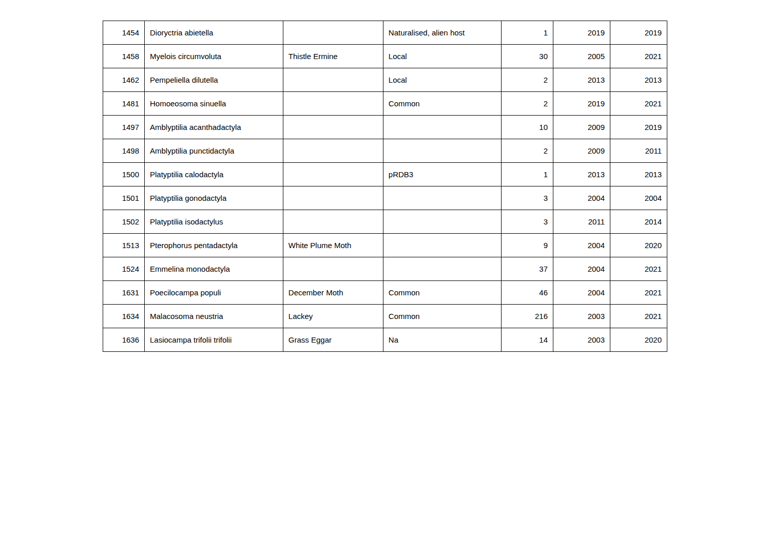| 1454 | Dioryctria abietella | | Naturalised, alien host | 1 | 2019 | 2019 |
| 1458 | Myelois circumvoluta | Thistle Ermine | Local | 30 | 2005 | 2021 |
| 1462 | Pempeliella dilutella | | Local | 2 | 2013 | 2013 |
| 1481 | Homoeosoma sinuella | | Common | 2 | 2019 | 2021 |
| 1497 | Amblyptilia acanthadactyla | | | 10 | 2009 | 2019 |
| 1498 | Amblyptilia punctidactyla | | | 2 | 2009 | 2011 |
| 1500 | Platyptilia calodactyla | | pRDB3 | 1 | 2013 | 2013 |
| 1501 | Platyptilia gonodactyla | | | 3 | 2004 | 2004 |
| 1502 | Platyptilia isodactylus | | | 3 | 2011 | 2014 |
| 1513 | Pterophorus pentadactyla | White Plume Moth | | 9 | 2004 | 2020 |
| 1524 | Emmelina monodactyla | | | 37 | 2004 | 2021 |
| 1631 | Poecilocampa populi | December Moth | Common | 46 | 2004 | 2021 |
| 1634 | Malacosoma neustria | Lackey | Common | 216 | 2003 | 2021 |
| 1636 | Lasiocampa trifolii trifolii | Grass Eggar | Na | 14 | 2003 | 2020 |